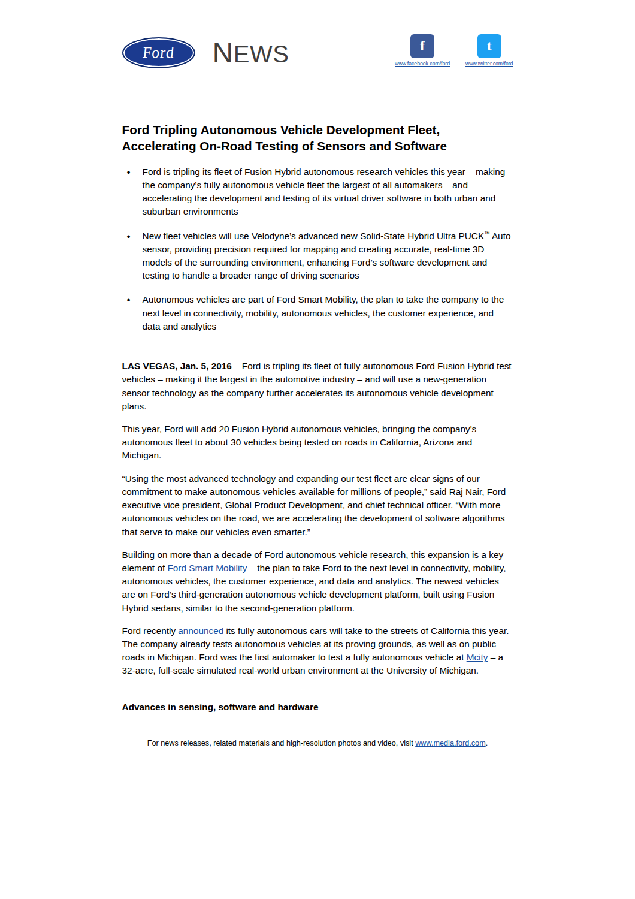Ford
NEWS
f
www.facebook.com/ford
t
www.twitter.com/ford
Ford Tripling Autonomous Vehicle Development Fleet,
Accelerating On-Road Testing of Sensors and Software
Ford is tripling its fleet of Fusion Hybrid autonomous research vehicles this year – making the company’s fully autonomous vehicle fleet the largest of all automakers – and accelerating the development and testing of its virtual driver software in both urban and suburban environments
New fleet vehicles will use Velodyne’s advanced new Solid-State Hybrid Ultra PUCK™ Auto sensor, providing precision required for mapping and creating accurate, real-time 3D models of the surrounding environment, enhancing Ford’s software development and testing to handle a broader range of driving scenarios
Autonomous vehicles are part of Ford Smart Mobility, the plan to take the company to the next level in connectivity, mobility, autonomous vehicles, the customer experience, and data and analytics
LAS VEGAS, Jan. 5, 2016 – Ford is tripling its fleet of fully autonomous Ford Fusion Hybrid test vehicles – making it the largest in the automotive industry – and will use a new-generation sensor technology as the company further accelerates its autonomous vehicle development plans.
This year, Ford will add 20 Fusion Hybrid autonomous vehicles, bringing the company's autonomous fleet to about 30 vehicles being tested on roads in California, Arizona and Michigan.
“Using the most advanced technology and expanding our test fleet are clear signs of our commitment to make autonomous vehicles available for millions of people,” said Raj Nair, Ford executive vice president, Global Product Development, and chief technical officer. “With more autonomous vehicles on the road, we are accelerating the development of software algorithms that serve to make our vehicles even smarter.”
Building on more than a decade of Ford autonomous vehicle research, this expansion is a key element of Ford Smart Mobility – the plan to take Ford to the next level in connectivity, mobility, autonomous vehicles, the customer experience, and data and analytics. The newest vehicles are on Ford’s third-generation autonomous vehicle development platform, built using Fusion Hybrid sedans, similar to the second-generation platform.
Ford recently announced its fully autonomous cars will take to the streets of California this year. The company already tests autonomous vehicles at its proving grounds, as well as on public roads in Michigan. Ford was the first automaker to test a fully autonomous vehicle at Mcity – a 32-acre, full-scale simulated real-world urban environment at the University of Michigan.
Advances in sensing, software and hardware
For news releases, related materials and high-resolution photos and video, visit www.media.ford.com.